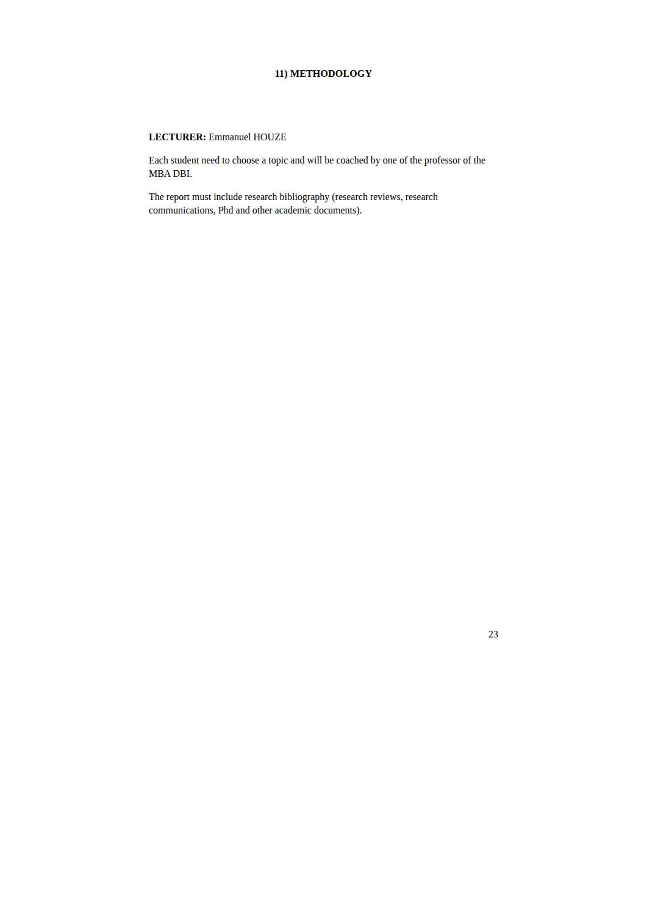11) METHODOLOGY
LECTURER: Emmanuel HOUZE
Each student need to choose a topic and will be coached by one of the professor of the MBA DBI.
The report must include research bibliography (research reviews, research communications, Phd and other academic documents).
23